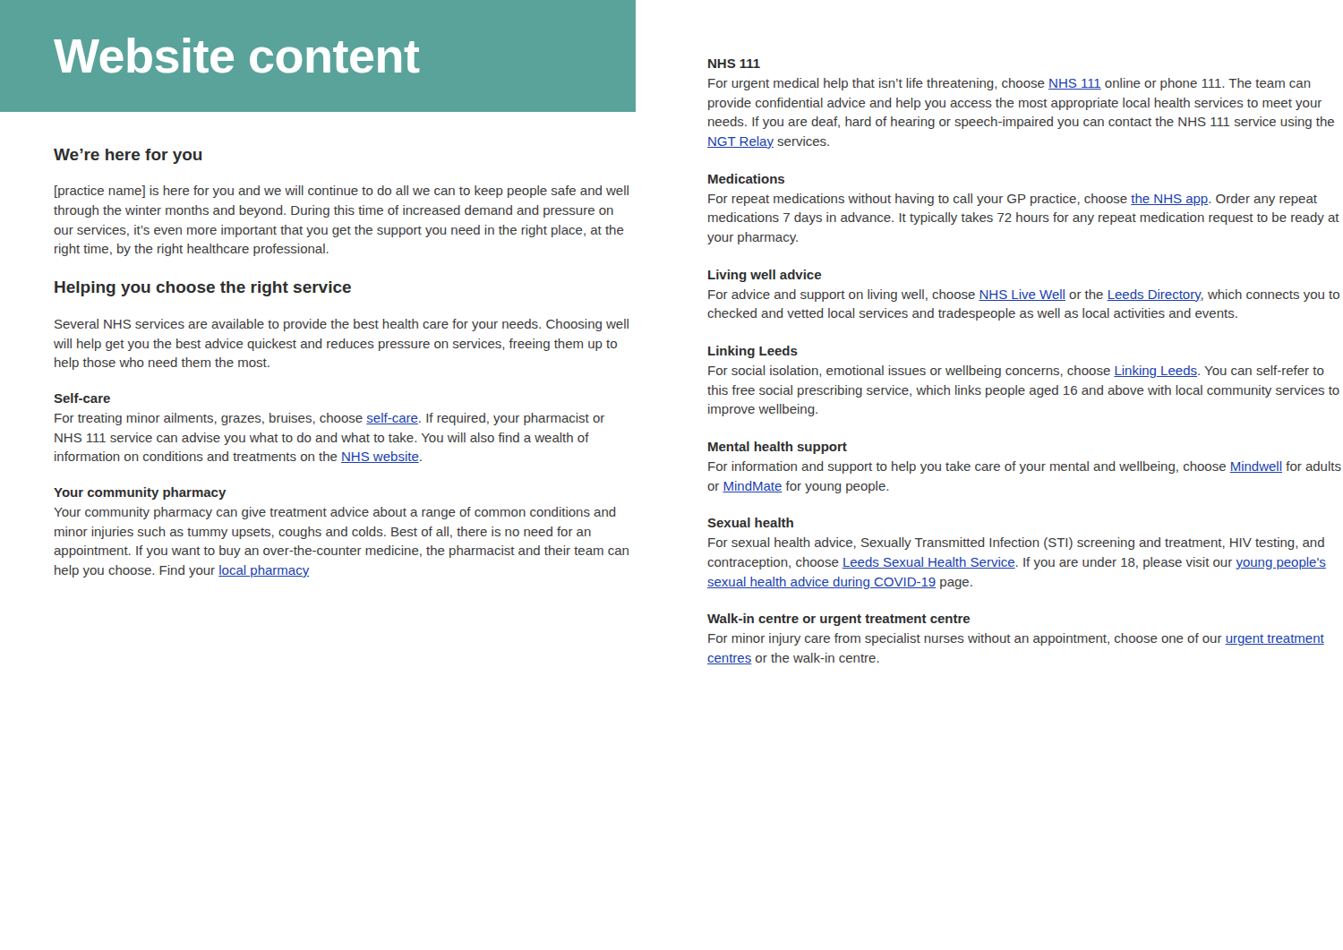Website content
We’re here for you
[practice name] is here for you and we will continue to do all we can to keep people safe and well through the winter months and beyond. During this time of increased demand and pressure on our services, it’s even more important that you get the support you need in the right place, at the right time, by the right healthcare professional.
Helping you choose the right service
Several NHS services are available to provide the best health care for your needs. Choosing well will help get you the best advice quickest and reduces pressure on services, freeing them up to help those who need them the most.
Self-care
For treating minor ailments, grazes, bruises, choose self-care. If required, your pharmacist or NHS 111 service can advise you what to do and what to take. You will also find a wealth of information on conditions and treatments on the NHS website.
Your community pharmacy
Your community pharmacy can give treatment advice about a range of common conditions and minor injuries such as tummy upsets, coughs and colds. Best of all, there is no need for an appointment. If you want to buy an over-the-counter medicine, the pharmacist and their team can help you choose. Find your local pharmacy
NHS 111
For urgent medical help that isn’t life threatening, choose NHS 111 online or phone 111. The team can provide confidential advice and help you access the most appropriate local health services to meet your needs. If you are deaf, hard of hearing or speech-impaired you can contact the NHS 111 service using the NGT Relay services.
Medications
For repeat medications without having to call your GP practice, choose the NHS app. Order any repeat medications 7 days in advance. It typically takes 72 hours for any repeat medication request to be ready at your pharmacy.
Living well advice
For advice and support on living well, choose NHS Live Well or the Leeds Directory, which connects you to checked and vetted local services and tradespeople as well as local activities and events.
Linking Leeds
For social isolation, emotional issues or wellbeing concerns, choose Linking Leeds. You can self-refer to this free social prescribing service, which links people aged 16 and above with local community services to improve wellbeing.
Mental health support
For information and support to help you take care of your mental and wellbeing, choose Mindwell for adults or MindMate for young people.
Sexual health
For sexual health advice, Sexually Transmitted Infection (STI) screening and treatment, HIV testing, and contraception, choose Leeds Sexual Health Service. If you are under 18, please visit our young people's sexual health advice during COVID-19 page.
Walk-in centre or urgent treatment centre
For minor injury care from specialist nurses without an appointment, choose one of our urgent treatment centres or the walk-in centre.